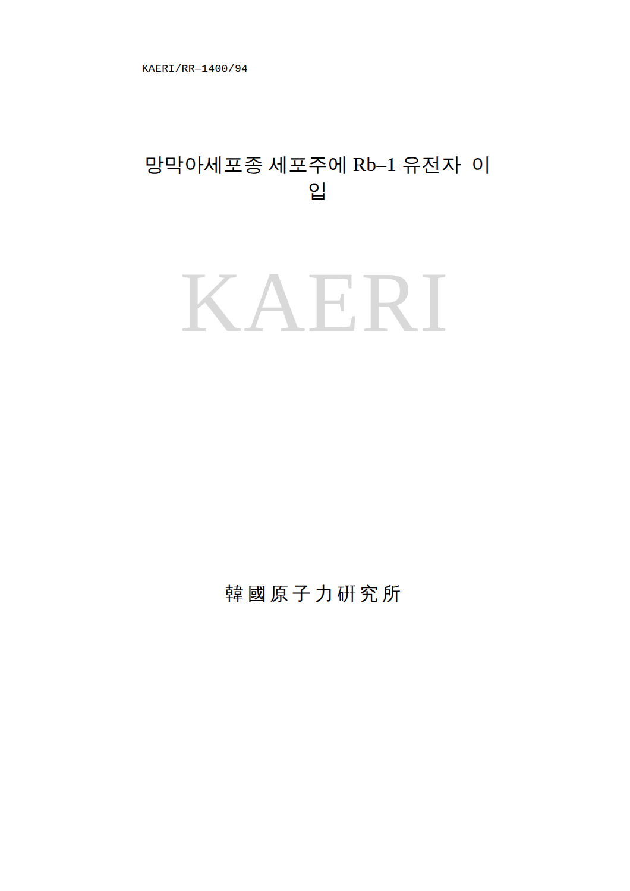KAERI/RR—1400/94
망막아세포종 세포주에 Rb–1 유전자 이입
KAERI
韓國原子力硏究所